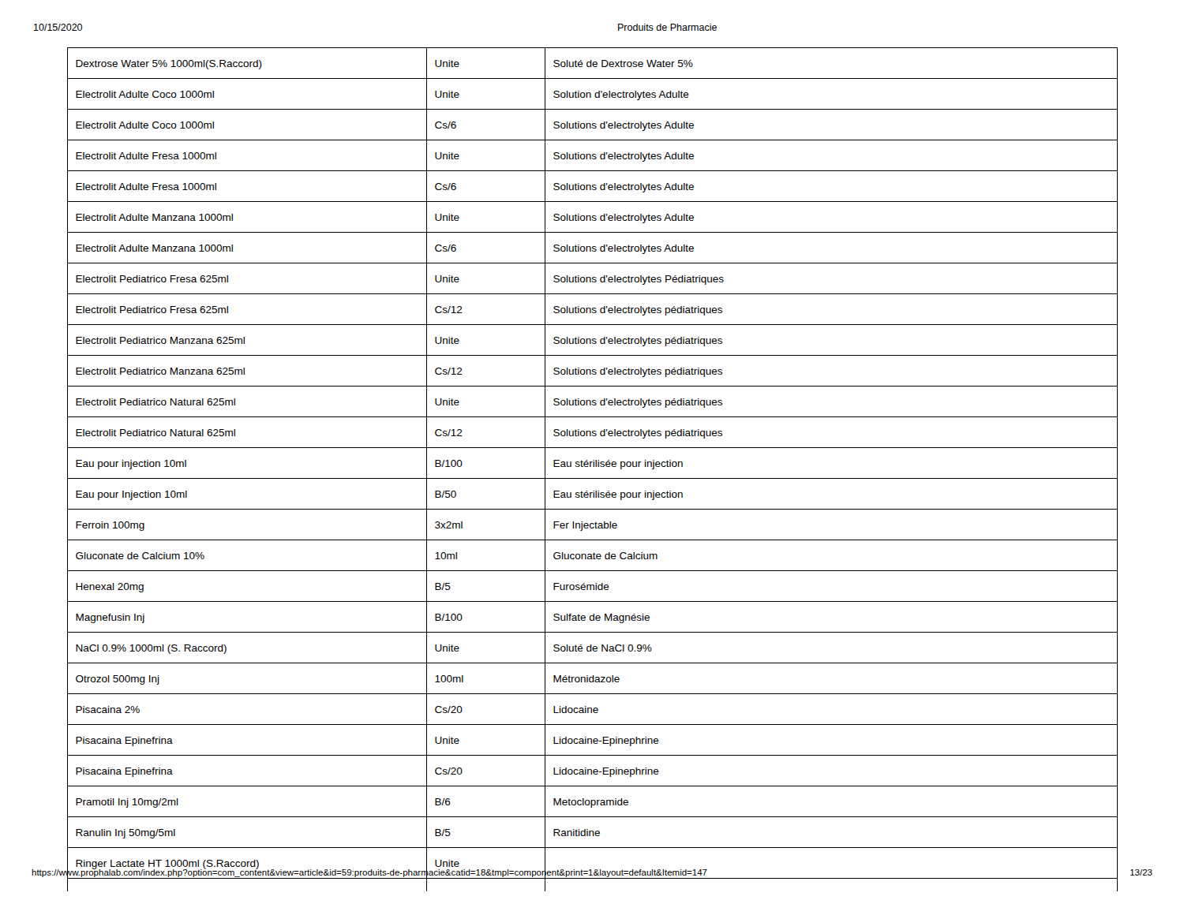10/15/2020 Produits de Pharmacie
| Dextrose Water 5% 1000ml(S.Raccord) | Unite | Soluté de Dextrose Water 5% |
| Electrolit Adulte Coco 1000ml | Unite | Solution d'electrolytes Adulte |
| Electrolit Adulte Coco 1000ml | Cs/6 | Solutions d'electrolytes Adulte |
| Electrolit Adulte Fresa 1000ml | Unite | Solutions d'electrolytes Adulte |
| Electrolit Adulte Fresa 1000ml | Cs/6 | Solutions d'electrolytes Adulte |
| Electrolit Adulte Manzana 1000ml | Unite | Solutions d'electrolytes Adulte |
| Electrolit Adulte Manzana 1000ml | Cs/6 | Solutions d'electrolytes Adulte |
| Electrolit Pediatrico Fresa 625ml | Unite | Solutions d'electrolytes Pédiatriques |
| Electrolit Pediatrico Fresa 625ml | Cs/12 | Solutions d'electrolytes pédiatriques |
| Electrolit Pediatrico Manzana 625ml | Unite | Solutions d'electrolytes pédiatriques |
| Electrolit Pediatrico Manzana 625ml | Cs/12 | Solutions d'electrolytes pédiatriques |
| Electrolit Pediatrico Natural 625ml | Unite | Solutions d'electrolytes pédiatriques |
| Electrolit Pediatrico Natural 625ml | Cs/12 | Solutions d'electrolytes pédiatriques |
| Eau pour injection 10ml | B/100 | Eau stérilisée pour injection |
| Eau pour Injection 10ml | B/50 | Eau stérilisée pour injection |
| Ferroin 100mg | 3x2ml | Fer Injectable |
| Gluconate de Calcium 10% | 10ml | Gluconate de Calcium |
| Henexal 20mg | B/5 | Furosémide |
| Magnefusin Inj | B/100 | Sulfate de Magnésie |
| NaCl 0.9% 1000ml (S. Raccord) | Unite | Soluté de NaCl 0.9% |
| Otrozol 500mg Inj | 100ml | Métronidazole |
| Pisacaina 2% | Cs/20 | Lidocaine |
| Pisacaina Epinefrina | Unite | Lidocaine-Epinephrine |
| Pisacaina Epinefrina | Cs/20 | Lidocaine-Epinephrine |
| Pramotil Inj 10mg/2ml | B/6 | Metoclopramide |
| Ranulin Inj 50mg/5ml | B/5 | Ranitidine |
| Ringer Lactate HT 1000ml (S.Raccord) | Unite | |
https://www.prophalab.com/index.php?option=com_content&view=article&id=59:produits-de-pharmacie&catid=18&tmpl=component&print=1&layout=default&Itemid=147 13/23